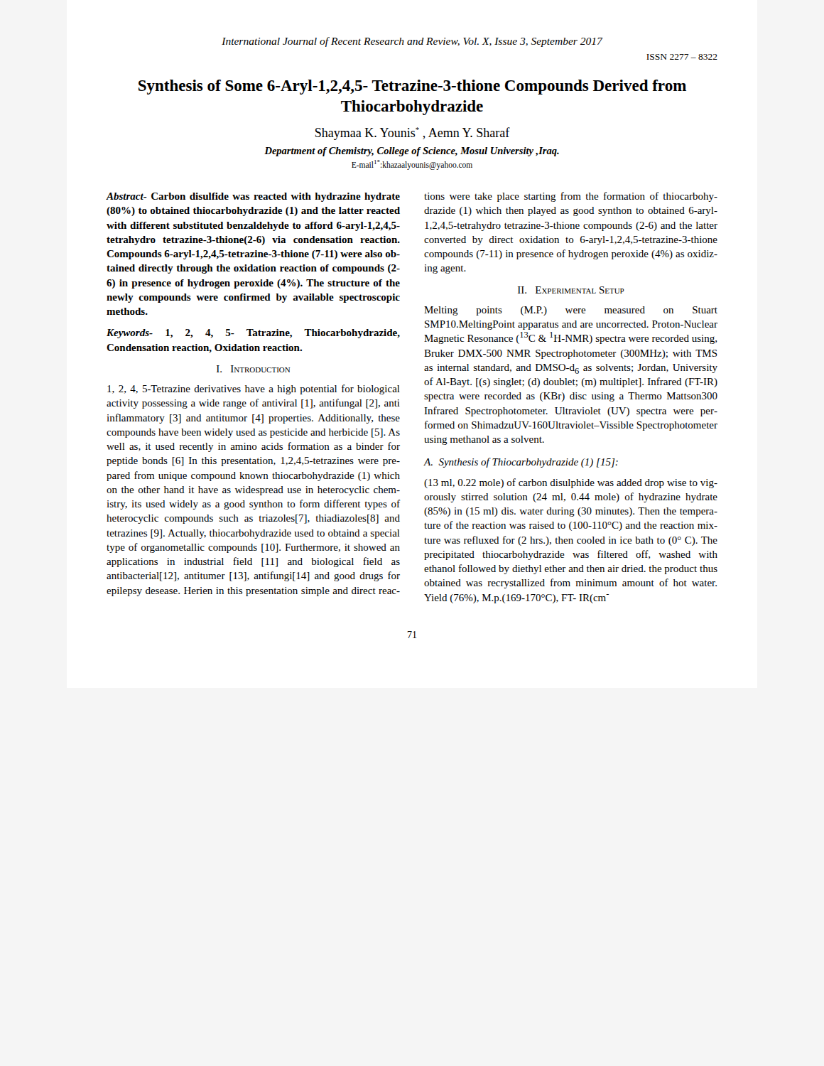International Journal of Recent Research and Review, Vol. X, Issue 3, September 2017
ISSN 2277 – 8322
Synthesis of Some 6-Aryl-1,2,4,5- Tetrazine-3-thione Compounds Derived from Thiocarbohydrazide
Shaymaa K. Younis* , Aemn Y. Sharaf
Department of Chemistry, College of Science, Mosul University ,Iraq.
E-mail1*:khazaalyounis@yahoo.com
Abstract- Carbon disulfide was reacted with hydrazine hydrate (80%) to obtained thiocarbohydrazide (1) and the latter reacted with different substituted benzaldehyde to afford 6-aryl-1,2,4,5-tetrahydro tetrazine-3-thione(2-6) via condensation reaction. Compounds 6-aryl-1,2,4,5-tetrazine-3-thione (7-11) were also obtained directly through the oxidation reaction of compounds (2-6) in presence of hydrogen peroxide (4%). The structure of the newly compounds were confirmed by available spectroscopic methods.
Keywords- 1, 2, 4, 5- Tatrazine, Thiocarbohydrazide, Condensation reaction, Oxidation reaction.
I. Introduction
1, 2, 4, 5-Tetrazine derivatives have a high potential for biological activity possessing a wide range of antiviral [1], antifungal [2], anti inflammatory [3] and antitumor [4] properties. Additionally, these compounds have been widely used as pesticide and herbicide [5]. As well as, it used recently in amino acids formation as a binder for peptide bonds [6] In this presentation, 1,2,4,5-tetrazines were prepared from unique compound known thiocarbohydrazide (1) which on the other hand it have as widespread use in heterocyclic chemistry, its used widely as a good synthon to form different types of heterocyclic compounds such as triazoles[7], thiadiazoles[8] and tetrazines [9]. Actually, thiocarbohydrazide used to obtaind a special type of organometallic compounds [10]. Furthermore, it showed an applications in industrial field [11] and biological field as antibacterial[12], antitumer [13], antifungi[14] and good drugs for epilepsy desease. Herien in this presentation simple and direct reactions were take place starting from the formation of thiocarbohydrazide (1) which then played as good synthon to obtained 6-aryl-1,2,4,5-tetrahydro tetrazine-3-thione compounds (2-6) and the latter converted by direct oxidation to 6-aryl-1,2,4,5-tetrazine-3-thione compounds (7-11) in presence of hydrogen peroxide (4%) as oxidizing agent.
II. Experimental Setup
Melting points (M.P.) were measured on Stuart SMP10.MeltingPoint apparatus and are uncorrected. Proton-Nuclear Magnetic Resonance (13C & 1H-NMR) spectra were recorded using, Bruker DMX-500 NMR Spectrophotometer (300MHz); with TMS as internal standard, and DMSO-d6 as solvents; Jordan, University of Al-Bayt. [(s) singlet; (d) doublet; (m) multiplet]. Infrared (FT-IR) spectra were recorded as (KBr) disc using a Thermo Mattson300 Infrared Spectrophotometer. Ultraviolet (UV) spectra were performed on ShimadzuUV-160Ultraviolet–Vissible Spectrophotometer using methanol as a solvent.
A. Synthesis of Thiocarbohydrazide (1) [15]:
(13 ml, 0.22 mole) of carbon disulphide was added drop wise to vigorously stirred solution (24 ml, 0.44 mole) of hydrazine hydrate (85%) in (15 ml) dis. water during (30 minutes). Then the temperature of the reaction was raised to (100-110°C) and the reaction mixture was refluxed for (2 hrs.), then cooled in ice bath to (0° C). The precipitated thiocarbohydrazide was filtered off, washed with ethanol followed by diethyl ether and then air dried. the product thus obtained was recrystallized from minimum amount of hot water. Yield (76%), M.p.(169-170°C), FT- IR(cm-
71